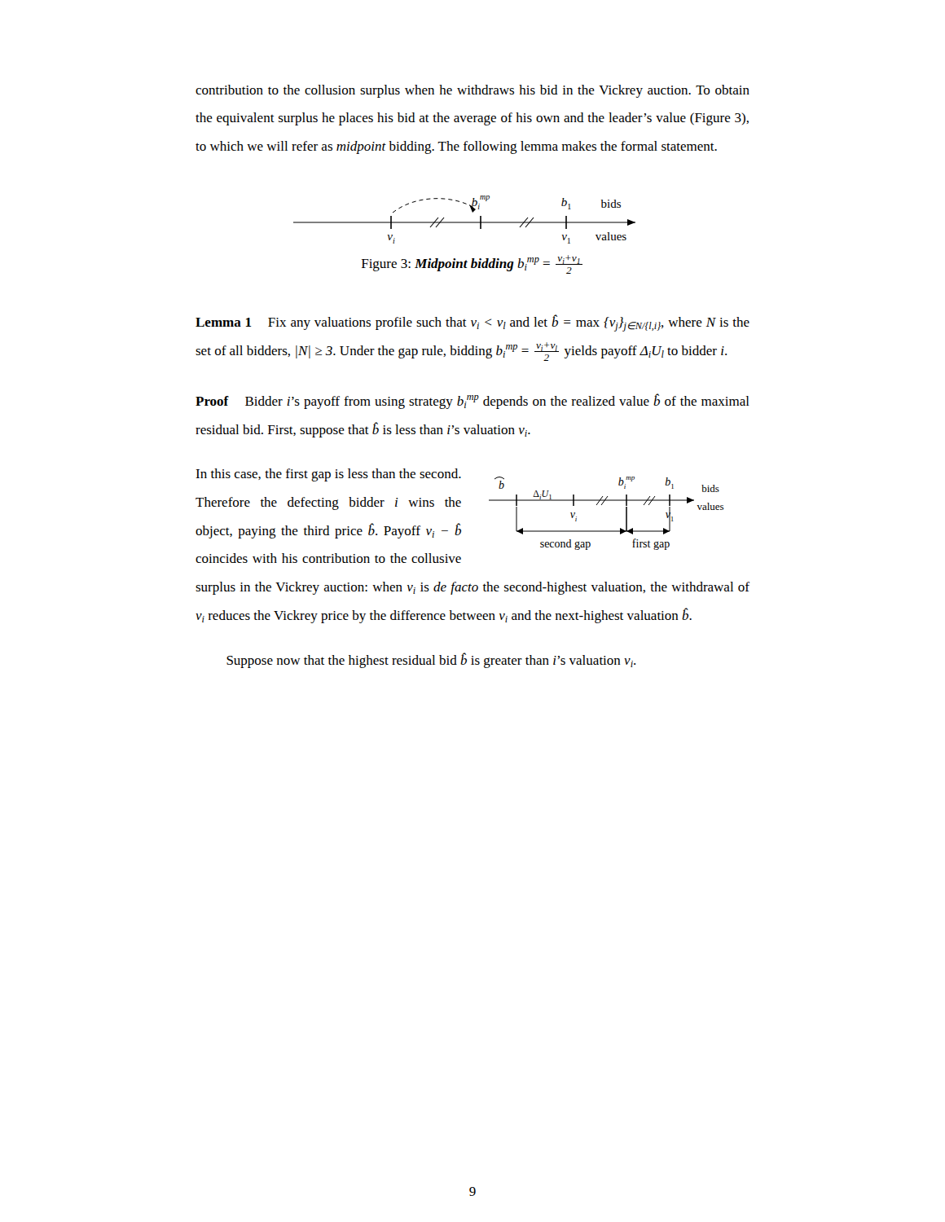contribution to the collusion surplus when he withdraws his bid in the Vickrey auction. To obtain the equivalent surplus he places his bid at the average of his own and the leader’s value (Figure 3), to which we will refer as midpoint bidding. The following lemma makes the formal statement.
bimp b1 vi v1 bids values
Figure 3: Midpoint bidding bimp = vi+v12
Lemma 1 Fix any valuations profile such that vi < vl and let b̂ = max {vj}j∈N/{l,i}, where N is the set of all bidders, |N| ≥ 3. Under the gap rule, bidding bimp = vi+vl 2 yields payoff ΔiUl to bidder i.
Proof Bidder i’s payoff from using strategy bimp depends on the realized value b̂ of the maximal residual bid. First, suppose that b̂ is less than i’s valuation vi.
b bimp b1 bids values ΔiU1 vi v1 second gap first gap
In this case, the first gap is less than the second. Therefore the defecting bidder i wins the object, paying the third price b̂. Payoff vi − b̂ coincides with his contribution to the collusive surplus in the Vickrey auction: when vi is de facto the second-highest valuation, the withdrawal of vi reduces the Vickrey price by the difference between vi and the next-highest valuation b̂.
Suppose now that the highest residual bid b̂ is greater than i’s valuation vi.
9